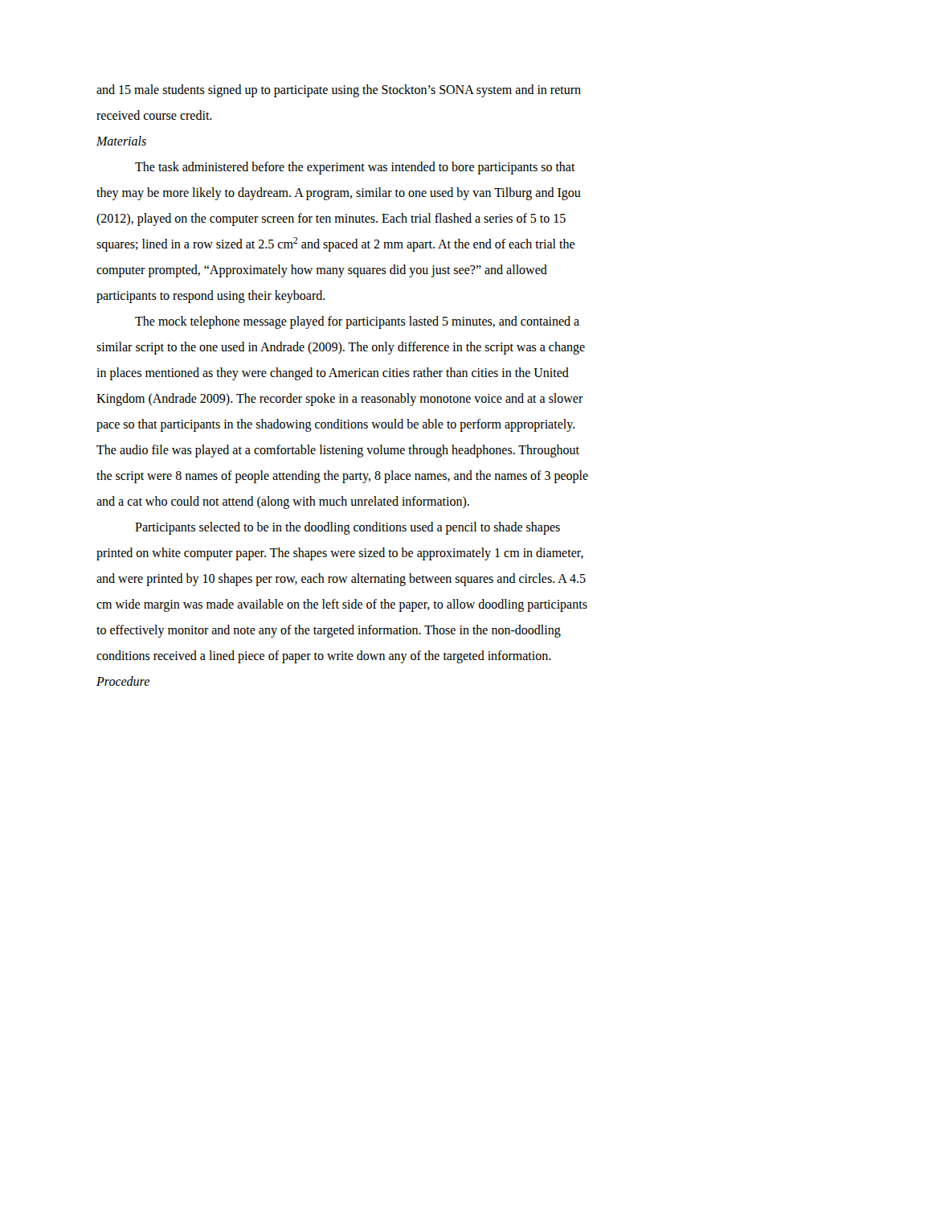and 15 male students signed up to participate using the Stockton’s SONA system and in return received course credit.
Materials
The task administered before the experiment was intended to bore participants so that they may be more likely to daydream. A program, similar to one used by van Tilburg and Igou (2012), played on the computer screen for ten minutes. Each trial flashed a series of 5 to 15 squares; lined in a row sized at 2.5 cm2 and spaced at 2 mm apart. At the end of each trial the computer prompted, “Approximately how many squares did you just see?” and allowed participants to respond using their keyboard.
The mock telephone message played for participants lasted 5 minutes, and contained a similar script to the one used in Andrade (2009). The only difference in the script was a change in places mentioned as they were changed to American cities rather than cities in the United Kingdom (Andrade 2009). The recorder spoke in a reasonably monotone voice and at a slower pace so that participants in the shadowing conditions would be able to perform appropriately. The audio file was played at a comfortable listening volume through headphones. Throughout the script were 8 names of people attending the party, 8 place names, and the names of 3 people and a cat who could not attend (along with much unrelated information).
Participants selected to be in the doodling conditions used a pencil to shade shapes printed on white computer paper. The shapes were sized to be approximately 1 cm in diameter, and were printed by 10 shapes per row, each row alternating between squares and circles. A 4.5 cm wide margin was made available on the left side of the paper, to allow doodling participants to effectively monitor and note any of the targeted information. Those in the non-doodling conditions received a lined piece of paper to write down any of the targeted information.
Procedure